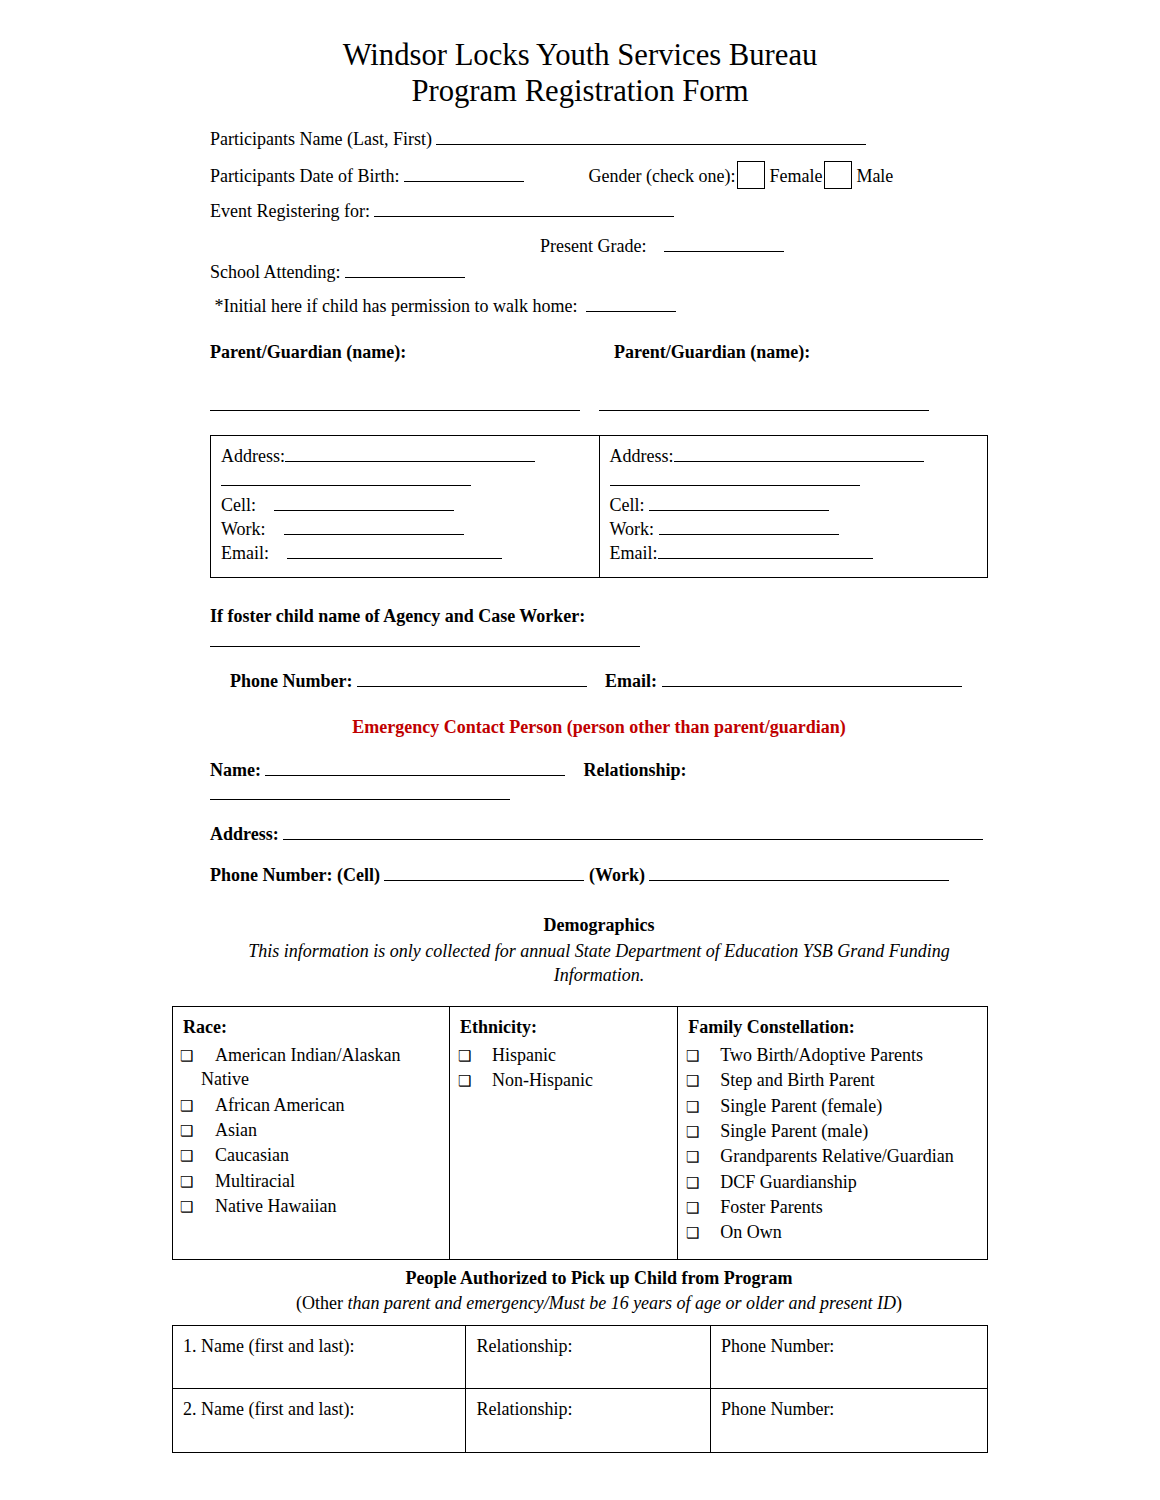Windsor Locks Youth Services BureauProgram Registration Form
Participants Name (Last, First)
Participants Date of Birth: Gender (check one): Female Male
Event Registering for:
Present Grade:
School Attending:
*Initial here if child has permission to walk home:
Parent/Guardian (name):
Parent/Guardian (name):
| Address: Cell: Work: Email: | Address: Cell: Work: Email: |
If foster child name of Agency and Case Worker:
Phone Number: Email:
Emergency Contact Person (person other than parent/guardian)
Name: Relationship:
Address:
Phone Number: (Cell) (Work)
Demographics
This information is only collected for annual State Department of Education YSB Grand Funding Information.
| Race: American Indian/Alaskan Native African American Asian Caucasian Multiracial Native Hawaiian | Ethnicity: Hispanic Non-Hispanic | Family Constellation: Two Birth/Adoptive Parents Step and Birth Parent Single Parent (female) Single Parent (male) Grandparents Relative/Guardian DCF Guardianship Foster Parents On Own |
People Authorized to Pick up Child from Program
(Other than parent and emergency/Must be 16 years of age or older and present ID)
| 1. Name (first and last): | Relationship: | Phone Number: |
| 2. Name (first and last): | Relationship: | Phone Number: |